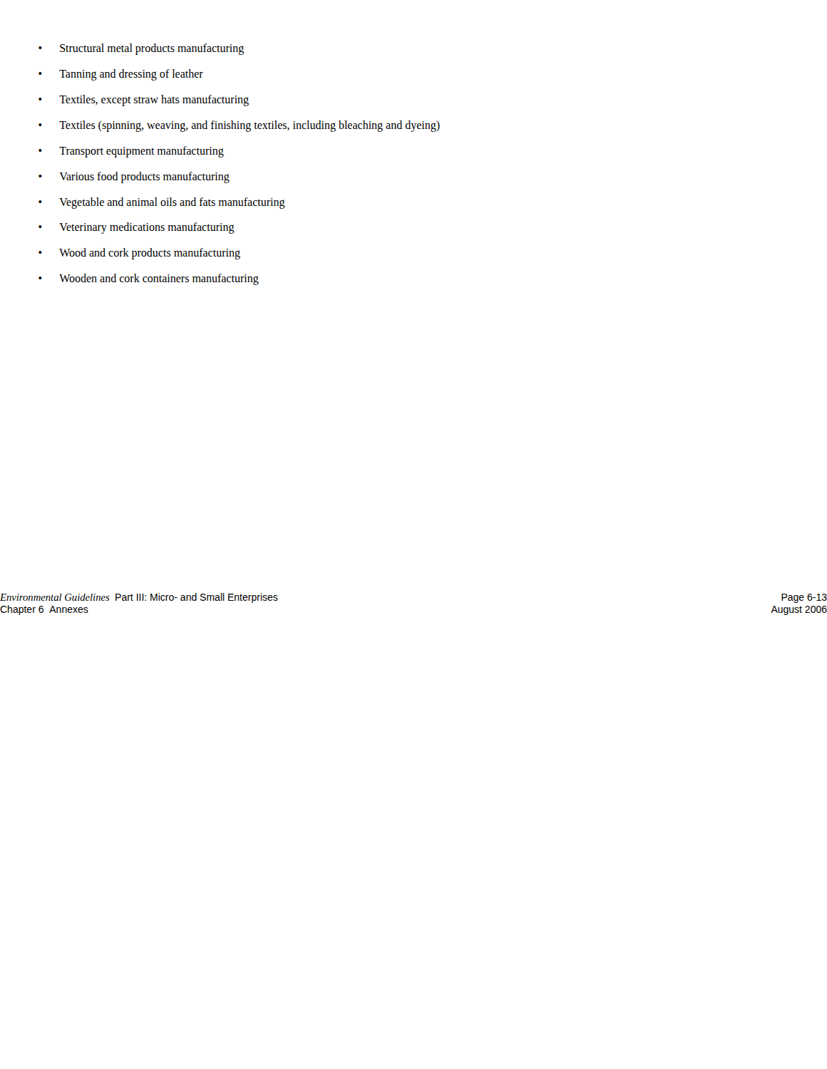Structural metal products manufacturing
Tanning and dressing of leather
Textiles, except straw hats manufacturing
Textiles (spinning, weaving, and finishing textiles, including bleaching and dyeing)
Transport equipment manufacturing
Various food products manufacturing
Vegetable and animal oils and fats manufacturing
Veterinary medications manufacturing
Wood and cork products manufacturing
Wooden and cork containers manufacturing
Environmental Guidelines Part III: Micro- and Small Enterprises
Page 6-13
Chapter 6 Annexes
August 2006